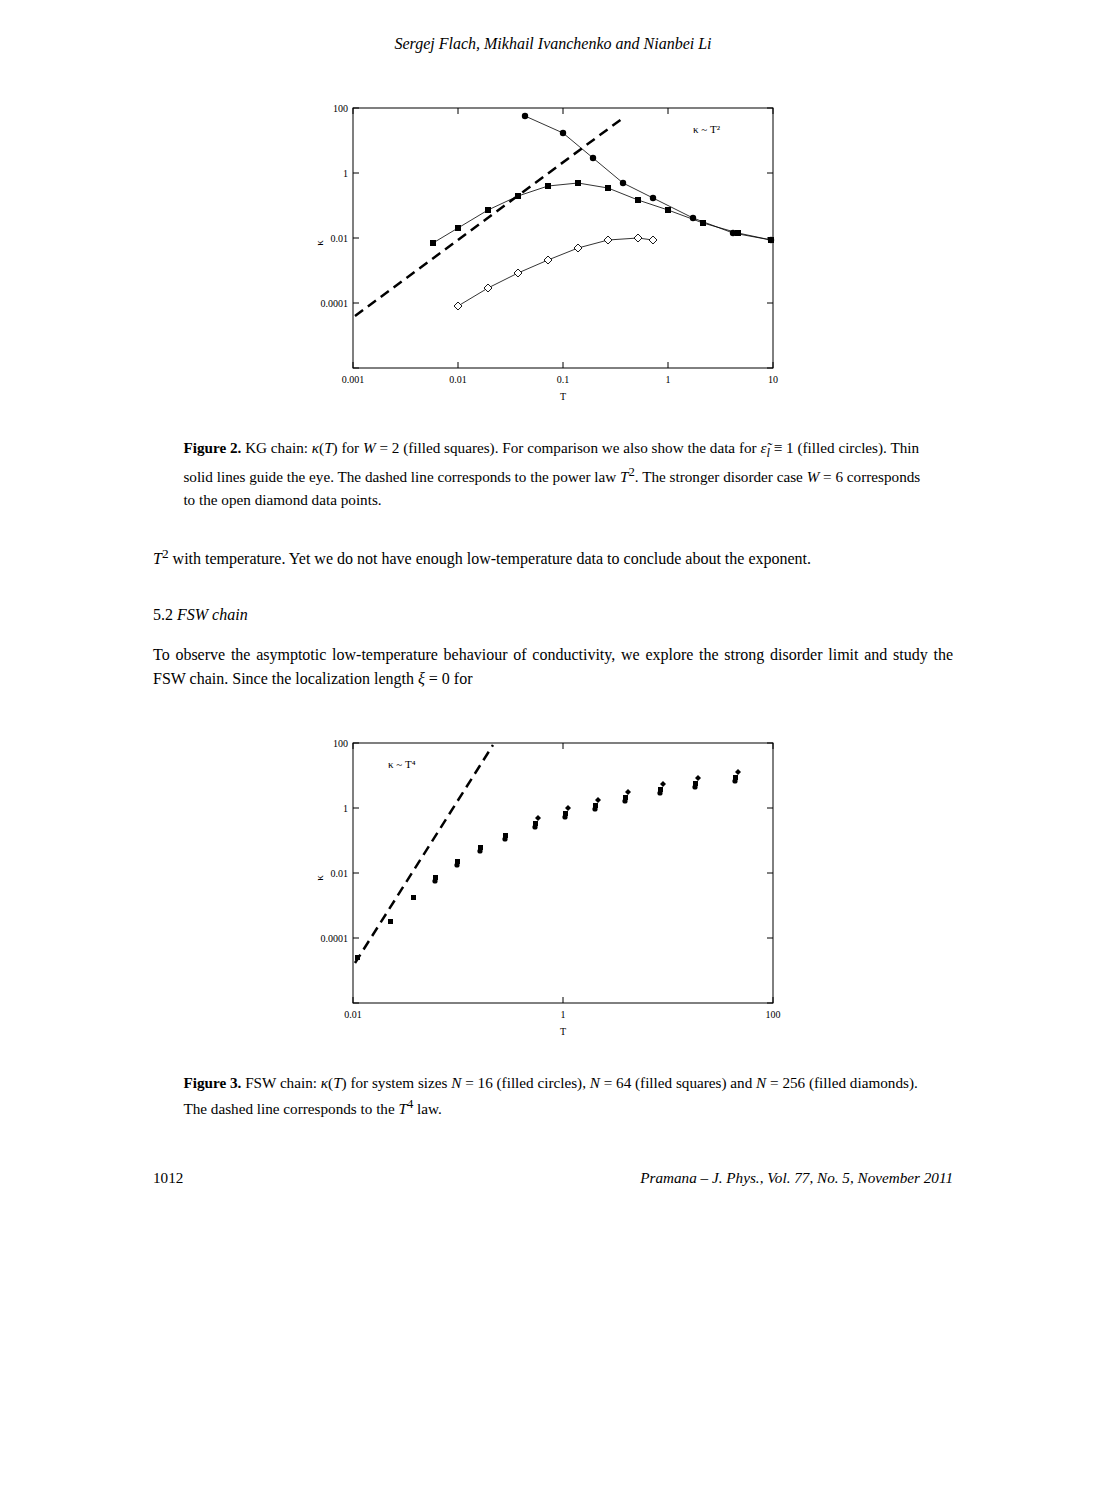Sergej Flach, Mikhail Ivanchenko and Nianbei Li
Figure 2. KG chain: kappa(T) for W = 2 Log-log plot. Horizontal axis T from 0.001 to 10. Vertical axis kappa from 0.0001 to 100. Filled squares rise along a T-squared dashed line then peak near T = 0.2 and decrease. Filled circles decrease monotonically from high kappa at low T. Open diamonds lie lower, rising and peaking near T = 0.3. 100 1 0.01 0.0001 0.001 0.01 0.1 1 10 T κ κ ~ T²
Figure 2. KG chain: κ(T) for W = 2 (filled squares). For comparison we also show the data for ε̃l ≡ 1 (filled circles). Thin solid lines guide the eye. The dashed line corresponds to the power law T2. The stronger disorder case W = 6 corresponds to the open diamond data points.
T2 with temperature. Yet we do not have enough low-temperature data to conclude about the exponent.
5.2 FSW chain
To observe the asymptotic low-temperature behaviour of conductivity, we explore the strong disorder limit and study the FSW chain. Since the localization length ξ = 0 for
Figure 3. FSW chain: kappa(T) for system sizes N = 16, 64 and 256 Log-log plot. Horizontal axis T from 0.01 to 100. Vertical axis kappa from 0.0001 to 100. Data points for three system sizes rise steeply at low T following a dashed T to the fourth power line, then flatten at higher T. 100 1 0.01 0.0001 0.01 1 100 T κ κ ~ T⁴
Figure 3. FSW chain: κ(T) for system sizes N = 16 (filled circles), N = 64 (filled squares) and N = 256 (filled diamonds). The dashed line corresponds to the T4 law.
1012 Pramana – J. Phys., Vol. 77, No. 5, November 2011